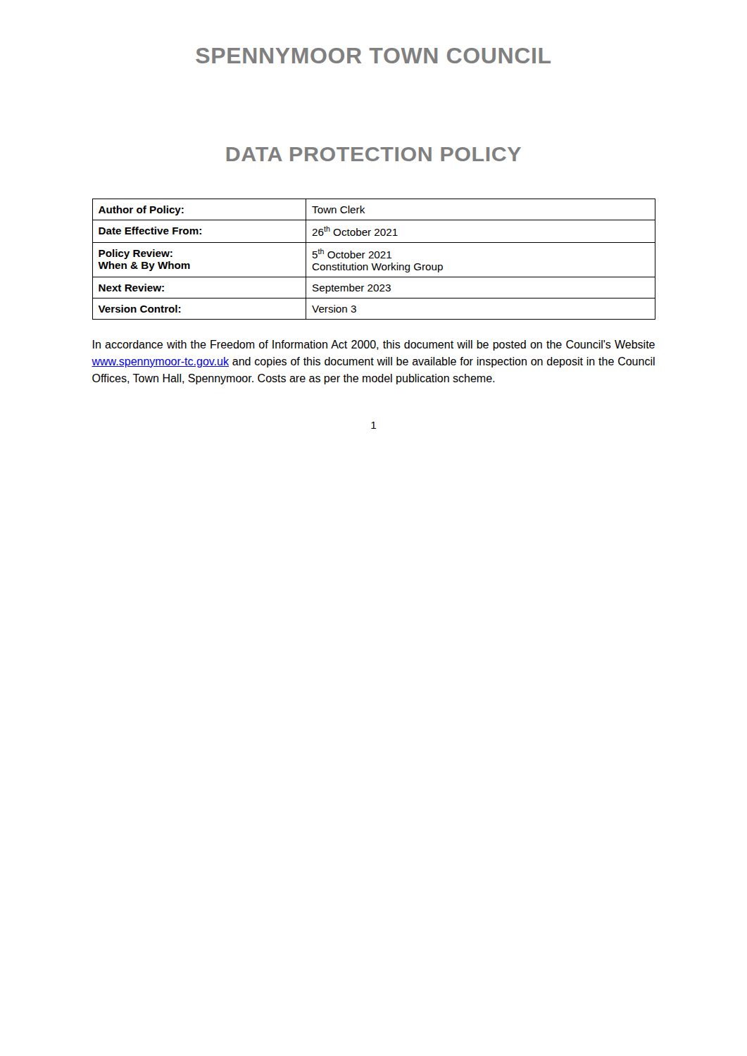SPENNYMOOR TOWN COUNCIL
DATA PROTECTION POLICY
| Author of Policy: | Town Clerk |
| Date Effective From: | 26 th October 2021 |
| Policy Review: When & By Whom | 5 th October 2021 Constitution Working Group |
| Next Review: | September 2023 |
| Version Control: | Version 3 |
In accordance with the Freedom of Information Act 2000, this document will be posted on the Council's Website www.spennymoor-tc.gov.uk and copies of this document will be available for inspection on deposit in the Council Offices, Town Hall, Spennymoor. Costs are as per the model publication scheme.
1